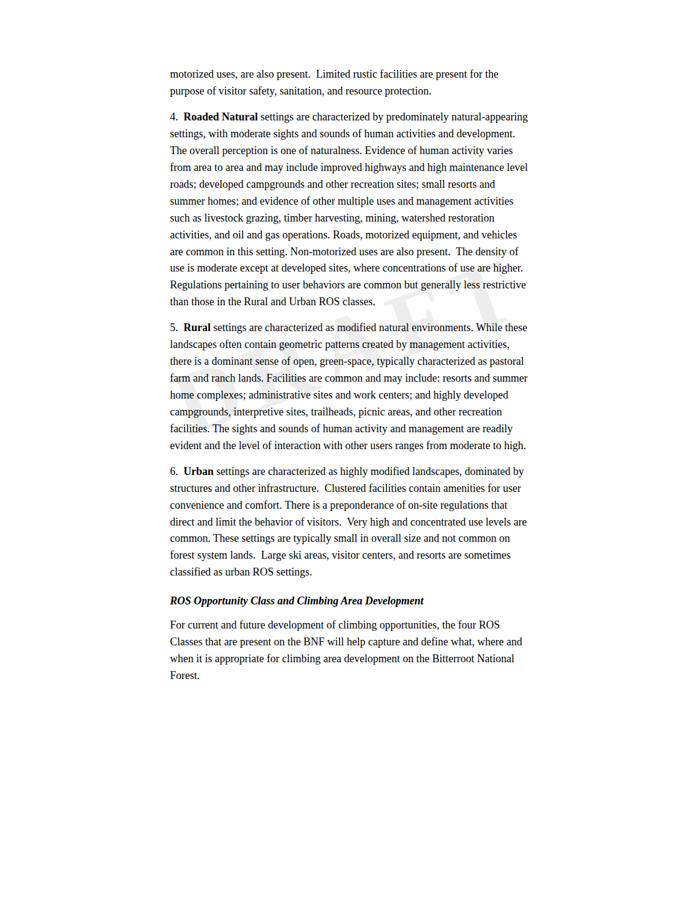DRAFT
motorized uses, are also present. Limited rustic facilities are present for the purpose of visitor safety, sanitation, and resource protection.
4. Roaded Natural settings are characterized by predominately natural-appearing settings, with moderate sights and sounds of human activities and development. The overall perception is one of naturalness. Evidence of human activity varies from area to area and may include improved highways and high maintenance level roads; developed campgrounds and other recreation sites; small resorts and summer homes; and evidence of other multiple uses and management activities such as livestock grazing, timber harvesting, mining, watershed restoration activities, and oil and gas operations. Roads, motorized equipment, and vehicles are common in this setting. Non-motorized uses are also present. The density of use is moderate except at developed sites, where concentrations of use are higher. Regulations pertaining to user behaviors are common but generally less restrictive than those in the Rural and Urban ROS classes.
5. Rural settings are characterized as modified natural environments. While these landscapes often contain geometric patterns created by management activities, there is a dominant sense of open, green-space, typically characterized as pastoral farm and ranch lands. Facilities are common and may include: resorts and summer home complexes; administrative sites and work centers; and highly developed campgrounds, interpretive sites, trailheads, picnic areas, and other recreation facilities. The sights and sounds of human activity and management are readily evident and the level of interaction with other users ranges from moderate to high.
6. Urban settings are characterized as highly modified landscapes, dominated by structures and other infrastructure. Clustered facilities contain amenities for user convenience and comfort. There is a preponderance of on-site regulations that direct and limit the behavior of visitors. Very high and concentrated use levels are common. These settings are typically small in overall size and not common on forest system lands. Large ski areas, visitor centers, and resorts are sometimes classified as urban ROS settings.
ROS Opportunity Class and Climbing Area Development
For current and future development of climbing opportunities, the four ROS Classes that are present on the BNF will help capture and define what, where and when it is appropriate for climbing area development on the Bitterroot National Forest.